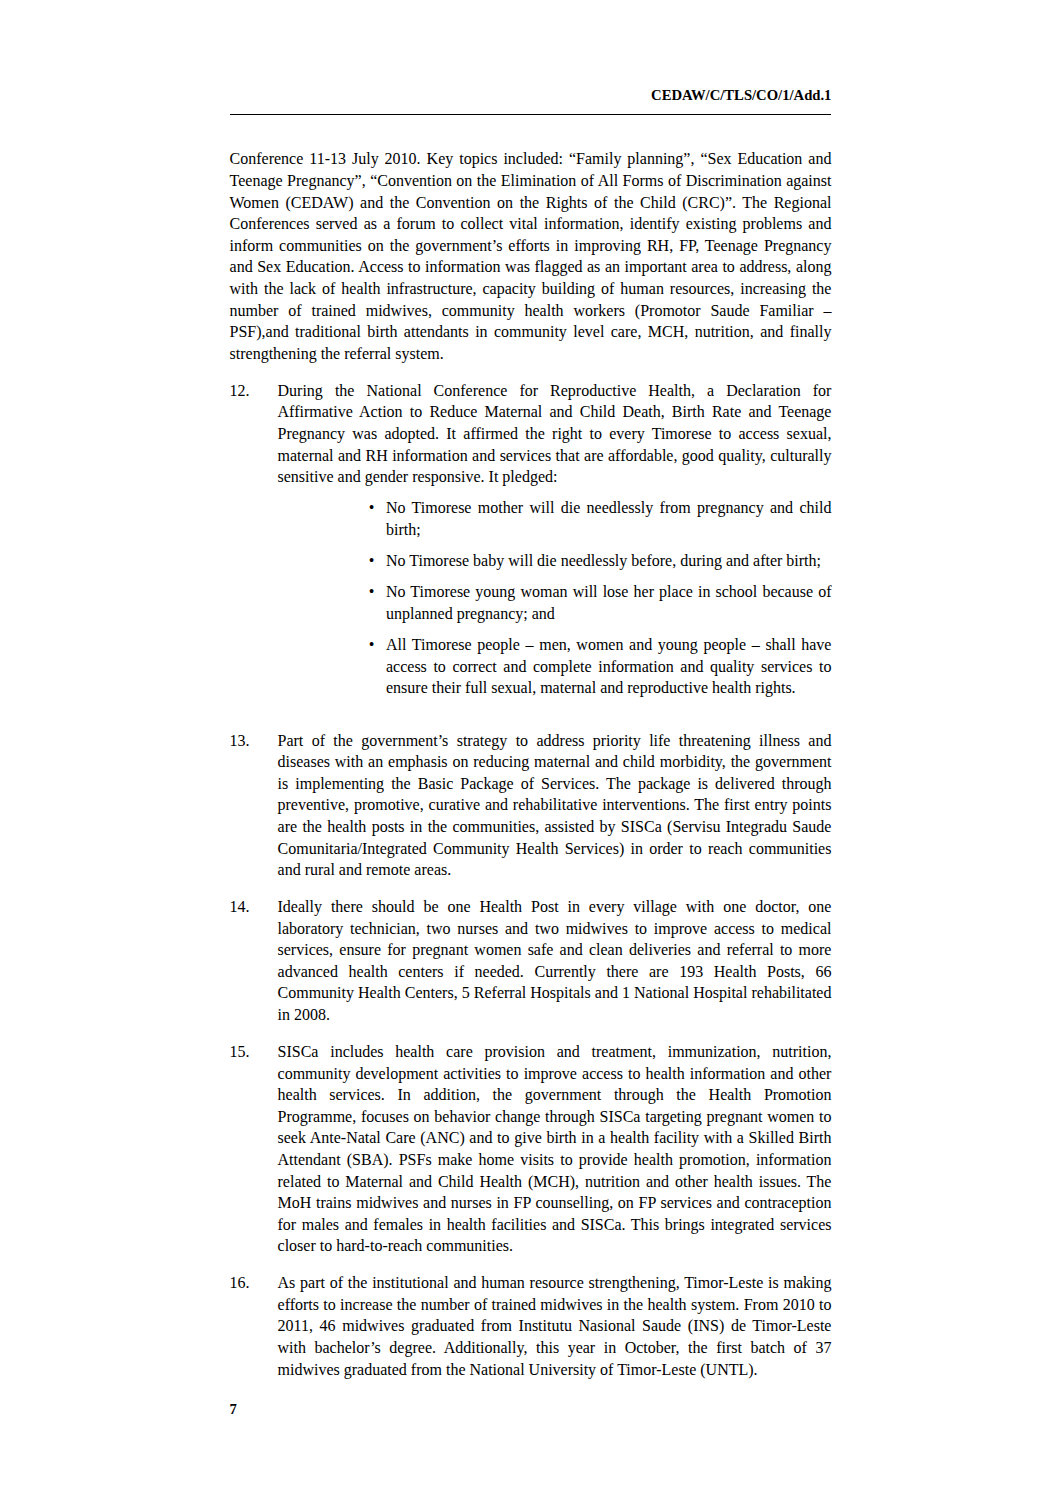CEDAW/C/TLS/CO/1/Add.1
Conference 11-13 July 2010. Key topics included: “Family planning”, “Sex Education and Teenage Pregnancy”, “Convention on the Elimination of All Forms of Discrimination against Women (CEDAW) and the Convention on the Rights of the Child (CRC)”. The Regional Conferences served as a forum to collect vital information, identify existing problems and inform communities on the government’s efforts in improving RH, FP, Teenage Pregnancy and Sex Education. Access to information was flagged as an important area to address, along with the lack of health infrastructure, capacity building of human resources, increasing the number of trained midwives, community health workers (Promotor Saude Familiar – PSF),and traditional birth attendants in community level care, MCH, nutrition, and finally strengthening the referral system.
12.
During the National Conference for Reproductive Health, a Declaration for Affirmative Action to Reduce Maternal and Child Death, Birth Rate and Teenage Pregnancy was adopted. It affirmed the right to every Timorese to access sexual, maternal and RH information and services that are affordable, good quality, culturally sensitive and gender responsive. It pledged:
No Timorese mother will die needlessly from pregnancy and child birth;
No Timorese baby will die needlessly before, during and after birth;
No Timorese young woman will lose her place in school because of unplanned pregnancy; and
All Timorese people – men, women and young people – shall have access to correct and complete information and quality services to ensure their full sexual, maternal and reproductive health rights.
13.
Part of the government’s strategy to address priority life threatening illness and diseases with an emphasis on reducing maternal and child morbidity, the government is implementing the Basic Package of Services. The package is delivered through preventive, promotive, curative and rehabilitative interventions. The first entry points are the health posts in the communities, assisted by SISCa (Servisu Integradu Saude Comunitaria/Integrated Community Health Services) in order to reach communities and rural and remote areas.
14.
Ideally there should be one Health Post in every village with one doctor, one laboratory technician, two nurses and two midwives to improve access to medical services, ensure for pregnant women safe and clean deliveries and referral to more advanced health centers if needed. Currently there are 193 Health Posts, 66 Community Health Centers, 5 Referral Hospitals and 1 National Hospital rehabilitated in 2008.
15.
SISCa includes health care provision and treatment, immunization, nutrition, community development activities to improve access to health information and other health services. In addition, the government through the Health Promotion Programme, focuses on behavior change through SISCa targeting pregnant women to seek Ante-Natal Care (ANC) and to give birth in a health facility with a Skilled Birth Attendant (SBA). PSFs make home visits to provide health promotion, information related to Maternal and Child Health (MCH), nutrition and other health issues. The MoH trains midwives and nurses in FP counselling, on FP services and contraception for males and females in health facilities and SISCa. This brings integrated services closer to hard-to-reach communities.
16.
As part of the institutional and human resource strengthening, Timor-Leste is making efforts to increase the number of trained midwives in the health system. From 2010 to 2011, 46 midwives graduated from Institutu Nasional Saude (INS) de Timor-Leste with bachelor’s degree. Additionally, this year in October, the first batch of 37 midwives graduated from the National University of Timor-Leste (UNTL).
7